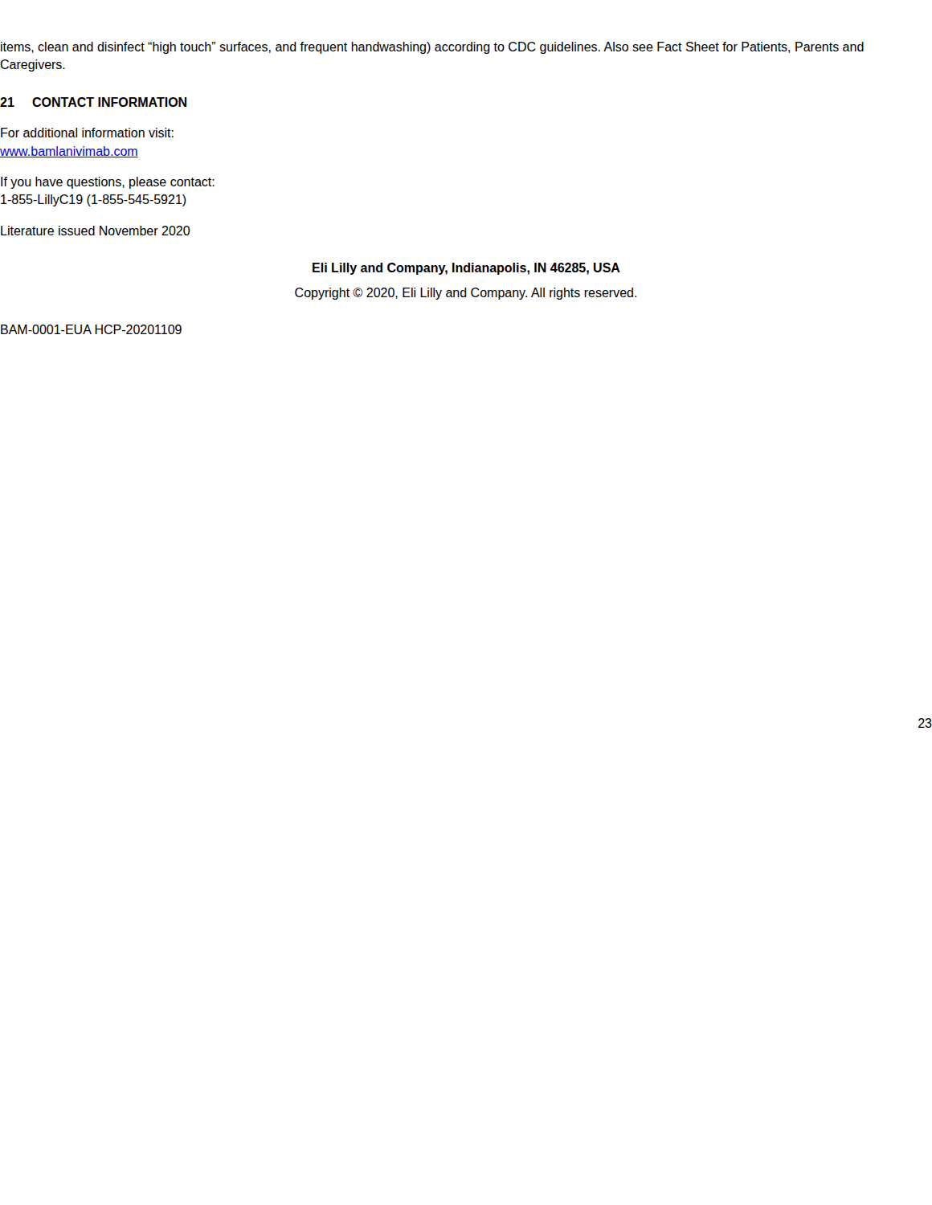items, clean and disinfect “high touch” surfaces, and frequent handwashing) according to CDC guidelines. Also see Fact Sheet for Patients, Parents and Caregivers.
21 CONTACT INFORMATION
For additional information visit:
www.bamlanivimab.com
If you have questions, please contact:
1-855-LillyC19 (1-855-545-5921)
Literature issued November 2020
Eli Lilly and Company, Indianapolis, IN 46285, USA
Copyright © 2020, Eli Lilly and Company. All rights reserved.
BAM-0001-EUA HCP-20201109
23